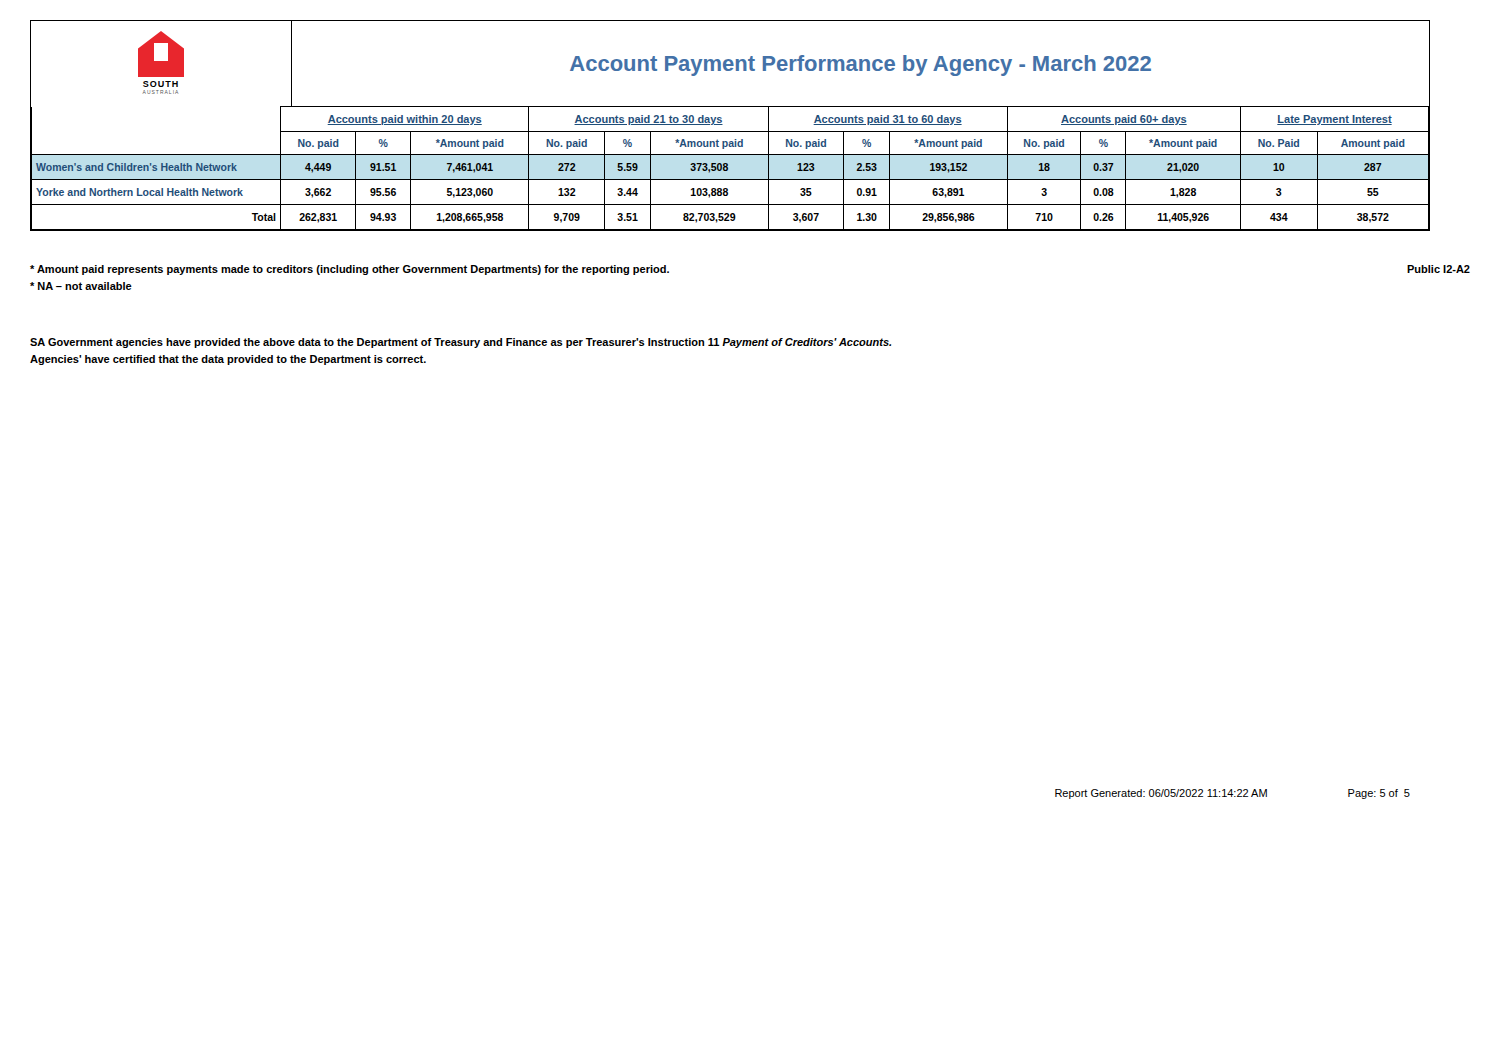| SOUTH AUSTRALIA | Account Payment Performance by Agency - March 2022 |
| | Accounts paid within 20 days | Accounts paid 21 to 30 days | Accounts paid 31 to 60 days | Accounts paid 60+ days | Late Payment Interest |
| No. paid | % | *Amount paid | No. paid | % | *Amount paid | No. paid | % | *Amount paid | No. paid | % | *Amount paid | No. Paid | Amount paid |
| Women's and Children's Health Network | 4,449 | 91.51 | 7,461,041 | 272 | 5.59 | 373,508 | 123 | 2.53 | 193,152 | 18 | 0.37 | 21,020 | 10 | 287 |
| Yorke and Northern Local Health Network | 3,662 | 95.56 | 5,123,060 | 132 | 3.44 | 103,888 | 35 | 0.91 | 63,891 | 3 | 0.08 | 1,828 | 3 | 55 |
| Total | 262,831 | 94.93 | 1,208,665,958 | 9,709 | 3.51 | 82,703,529 | 3,607 | 1.30 | 29,856,986 | 710 | 0.26 | 11,405,926 | 434 | 38,572 |
* Amount paid represents payments made to creditors (including other Government Departments) for the reporting period.
* NA – not available
Public I2-A2
SA Government agencies have provided the above data to the Department of Treasury and Finance as per Treasurer's Instruction 11 Payment of Creditors' Accounts.
Agencies' have certified that the data provided to the Department is correct.
Report Generated: 06/05/2022 11:14:22 AM
Page: 5 of 5